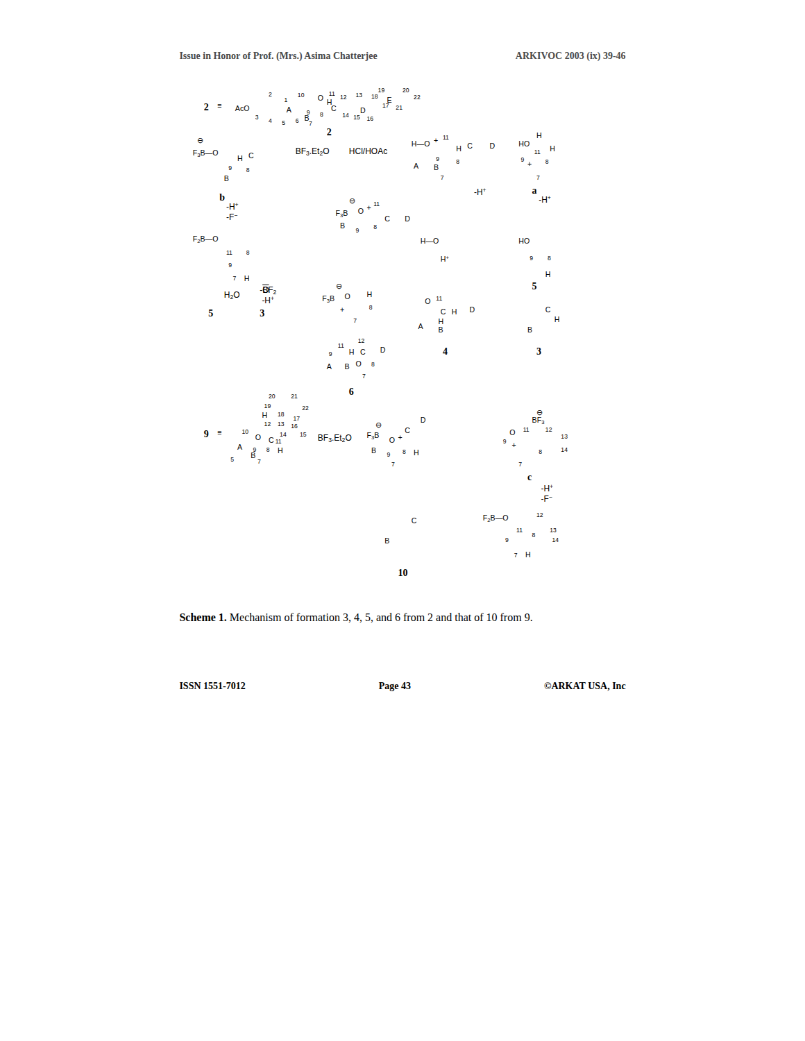Issue in Honor of Prof. (Mrs.) Asima Chatterjee
ARKIVOC 2003 (ix) 39-46
2 ≡ AcO 2 1 10 3 4 5 6 7 9 8 A B C D E O 11 H 12 13 18 19 20 22 21 17 14 15 16 2 BF3.Et2O HCl/HOAc ⊖ F3B—O 9 H C B 8 b H—O + 11 H C D 9 A B 8 7 H HO 11 H + 9 8 7 a -H+ -H+ -H+ -F− ⊖ F3B O + 11 B 9 8 C D F2B—O 11 8 9 7 H H2O -OBF2 -H+ 5 3 ⊖ F3B O H + 8 7 12 11 H C D 9 A B O 8 7 6 H—O H+ O 11 C H D H A B 4 HO 9 8 H 5 C H B 3 9 ≡ 20 21 19 22 18 H 17 12 13 16 15 14 C 11 O 10 A 9 B 8 H 5 7 BF3.Et2O ⊖ F3B O + C D B 9 8 H 7 ⊖ BF3 O 11 12 13 9 + 14 8 7 c -H+ -F− F2B—O 11 12 13 9 8 14 7 H C B 10
Scheme 1. Mechanism of formation 3, 4, 5, and 6 from 2 and that of 10 from 9.
ISSN 1551-7012
Page 43
©ARKAT USA, Inc